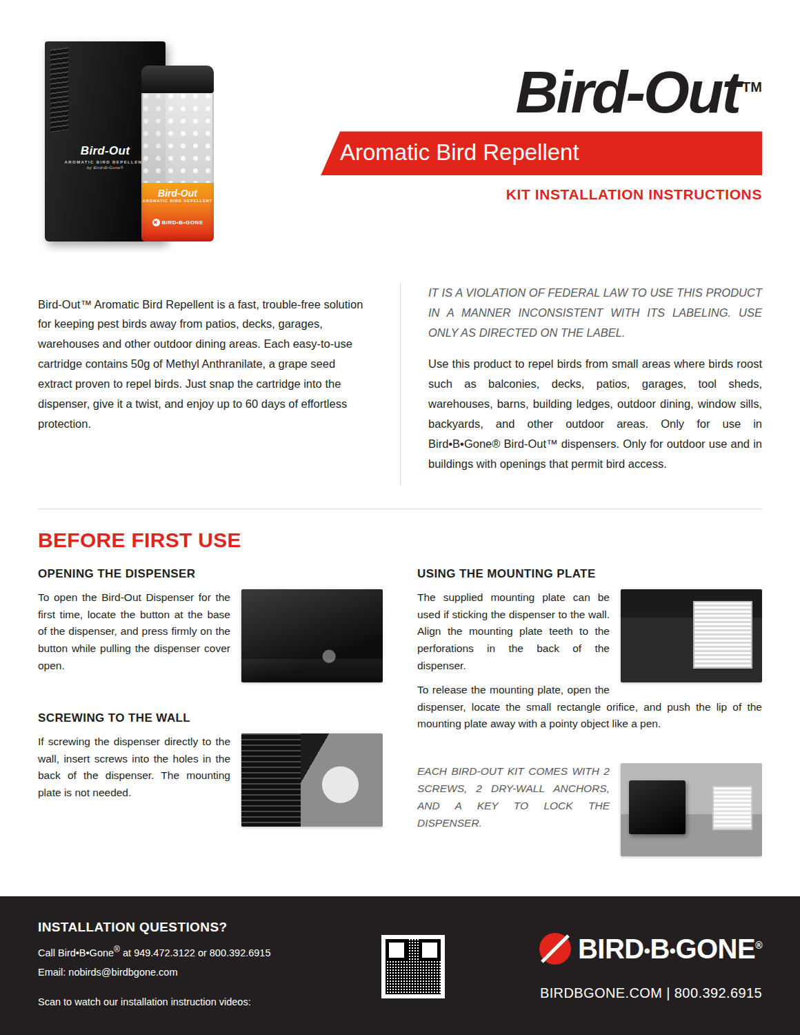Bird-OutAROMATIC BIRD REPELLENT by Bird•B•Gone®
Bird-Out AROMATIC BIRD REPELLENT
✕BIRD•B•GONE
Bird-OutTM
Aromatic Bird Repellent
KIT INSTALLATION INSTRUCTIONS
Bird-Out™ Aromatic Bird Repellent is a fast, trouble-free solution for keeping pest birds away from patios, decks, garages, warehouses and other outdoor dining areas. Each easy-to-use cartridge contains 50g of Methyl Anthranilate, a grape seed extract proven to repel birds. Just snap the cartridge into the dispenser, give it a twist, and enjoy up to 60 days of effortless protection.
IT IS A VIOLATION OF FEDERAL LAW TO USE THIS PRODUCT IN A MANNER INCONSISTENT WITH ITS LABELING. USE ONLY AS DIRECTED ON THE LABEL.
Use this product to repel birds from small areas where birds roost such as balconies, decks, patios, garages, tool sheds, warehouses, barns, building ledges, outdoor dining, window sills, backyards, and other outdoor areas. Only for use in Bird•B•Gone® Bird-Out™ dispensers. Only for outdoor use and in buildings with openings that permit bird access.
BEFORE FIRST USE
OPENING THE DISPENSER
To open the Bird-Out Dispenser for the first time, locate the button at the base of the dispenser, and press firmly on the button while pulling the dispenser cover open.
SCREWING TO THE WALL
If screwing the dispenser directly to the wall, insert screws into the holes in the back of the dispenser. The mounting plate is not needed.
USING THE MOUNTING PLATE
The supplied mounting plate can be used if sticking the dispenser to the wall. Align the mounting plate teeth to the perforations in the back of the dispenser.
To release the mounting plate, open the dispenser, locate the small rectangle orifice, and push the lip of the mounting plate away with a pointy object like a pen.
EACH BIRD-OUT KIT COMES WITH 2 SCREWS, 2 DRY-WALL ANCHORS, AND A KEY TO LOCK THE DISPENSER.
INSTALLATION QUESTIONS?
Call Bird•B•Gone® at 949.472.3122 or 800.392.6915
Email: nobirds@birdbgone.com
Scan to watch our installation instruction videos:
BIRD•B•GONE®
BIRDBGONE.COM | 800.392.6915